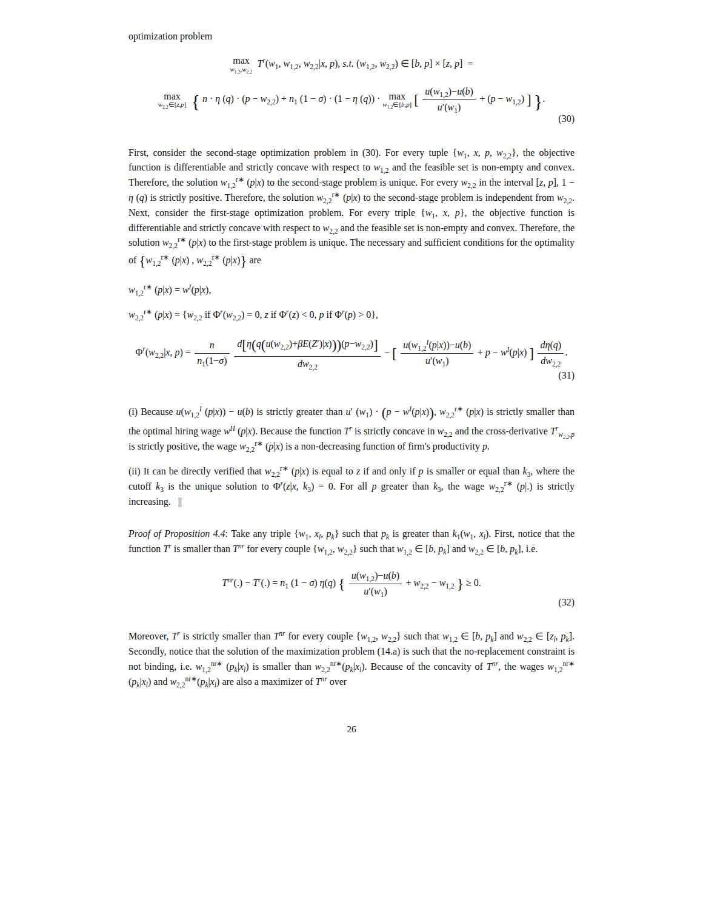optimization problem
max w1,2,w2,2 Tr(w1, w1,2, w2,2|x, p), s.t. (w1,2, w2,2) ∈ [b, p] × [z, p] =
max w2,2∈[z,p] { n · η (q) · (p − w2,2) + n1 (1 − σ) · (1 − η (q)) · max w1,2∈[b,p] [ u(w1,2)−u(b) u′(w1) + (p − w1,2) ] }. (30)
First, consider the second-stage optimization problem in (30). For every tuple {w1, x, p, w2,2}, the objective function is differentiable and strictly concave with respect to w1,2 and the feasible set is non-empty and convex. Therefore, the solution w1,2r∗ (p|x) to the second-stage problem is unique. For every w2,2 in the interval [z, p], 1 − η (q) is strictly positive. Therefore, the solution w2,2r∗ (p|x) to the second-stage problem is independent from w2,2. Next, consider the first-stage optimization problem. For every triple {w1, x, p}, the objective function is differentiable and strictly concave with respect to w2,2 and the feasible set is non-empty and convex. Therefore, the solution w2,2r∗ (p|x) to the first-stage problem is unique. The necessary and sufficient conditions for the optimality of {w1,2r∗ (p|x) , w2,2r∗ (p|x)} are
w1,2r∗ (p|x) = wI(p|x),
w2,2r∗ (p|x) = {w2,2 if Φr(w2,2) = 0, z if Φr(z) < 0, p if Φr(p) > 0},
Φr(w2,2|x, p) = nn1(1−σ) d[η(q(u(w2,2)+βE(Z′)|x)))(p−w2,2)] dw2,2 − [ u(w1,2I(p|x))−u(b) u′(w1) + p − wI(p|x) ] dη(q) dw2,2. (31)
(i) Because u(w1,2I (p|x)) − u(b) is strictly greater than u′ (w1) · (p − wI(p|x)), w2,2r∗ (p|x) is strictly smaller than the optimal hiring wage wH (p|x). Because the function Tr is strictly concave in w2,2 and the cross-derivative Trw2,2,p is strictly positive, the wage w2,2r∗ (p|x) is a non-decreasing function of firm's productivity p.
(ii) It can be directly verified that w2,2r∗ (p|x) is equal to z if and only if p is smaller or equal than k3, where the cutoff k3 is the unique solution to Φr(z|x, k3) = 0. For all p greater than k3, the wage w2,2r∗ (p|.) is strictly increasing. ||
Proof of Proposition 4.4: Take any triple {w1, xl, pk} such that pk is greater than k1(w1, xl). First, notice that the function Tr is smaller than Tnr for every couple {w1,2, w2,2} such that w1,2 ∈ [b, pk] and w2,2 ∈ [b, pk], i.e.
Tnr(.) − Tr(.) = n1 (1 − σ) η(q) { u(w1,2)−u(b) u′(w1) + w2,2 − w1,2 } ≥ 0. (32)
Moreover, Tr is strictly smaller than Tnr for every couple {w1,2, w2,2} such that w1,2 ∈ [b, pk] and w2,2 ∈ [zl, pk]. Secondly, notice that the solution of the maximization problem (14.a) is such that the no-replacement constraint is not binding, i.e. w1,2nr∗ (pk|xl) is smaller than w2,2nr∗(pk|xl). Because of the concavity of Tnr, the wages w1,2nr∗ (pk|xl) and w2,2nr∗(pk|xl) are also a maximizer of Tnr over
26